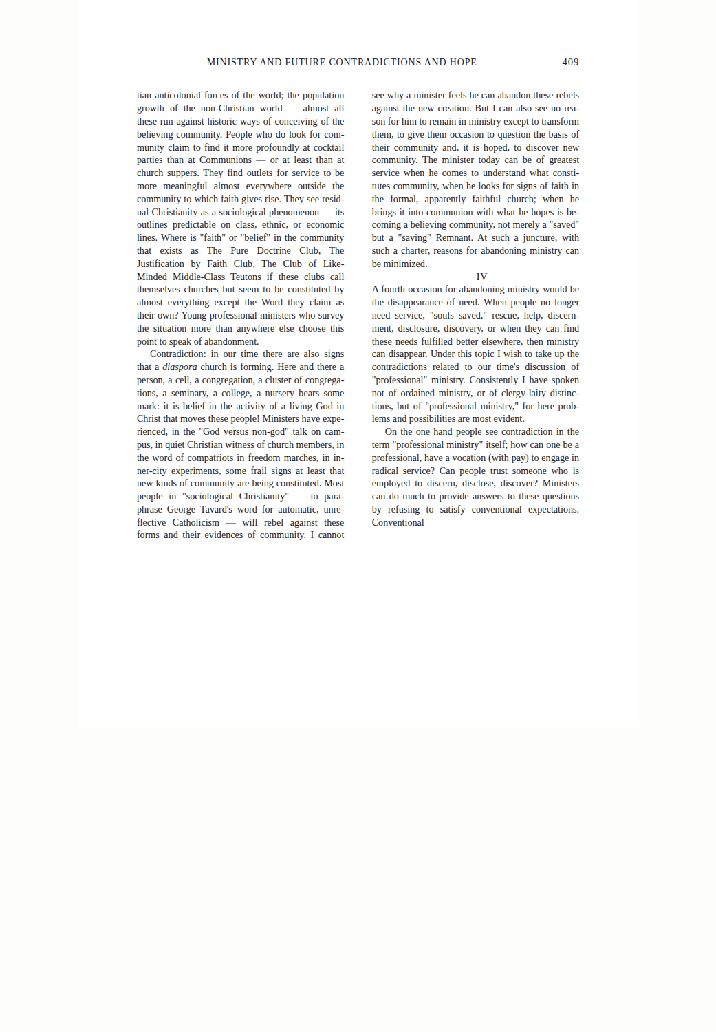Ministry and Future Contradictions and Hope 409
tian anticolonial forces of the world; the population growth of the non-Christian world — almost all these run against historic ways of conceiving of the believing community. People who do look for community claim to find it more profoundly at cocktail parties than at Communions — or at least than at church suppers. They find outlets for service to be more meaningful almost everywhere outside the community to which faith gives rise. They see residual Christianity as a sociological phenomenon — its outlines predictable on class, ethnic, or economic lines. Where is "faith" or "belief" in the community that exists as The Pure Doctrine Club, The Justification by Faith Club, The Club of Like-Minded Middle-Class Teutons if these clubs call themselves churches but seem to be constituted by almost everything except the Word they claim as their own? Young professional ministers who survey the situation more than anywhere else choose this point to speak of abandonment.
Contradiction: in our time there are also signs that a diaspora church is forming. Here and there a person, a cell, a congregation, a cluster of congregations, a seminary, a college, a nursery bears some mark: it is belief in the activity of a living God in Christ that moves these people! Ministers have experienced, in the "God versus non-god" talk on campus, in quiet Christian witness of church members, in the word of compatriots in freedom marches, in inner-city experiments, some frail signs at least that new kinds of community are being constituted. Most people in "sociological Christianity" — to paraphrase George Tavard's word for automatic, unreflective Catholicism — will rebel against these forms and their evidences of community. I cannot see why a minister feels he can abandon these rebels against the new creation. But I can also see no reason for him to remain in ministry except to transform them, to give them occasion to question the basis of their community and, it is hoped, to discover new community. The minister today can be of greatest service when he comes to understand what constitutes community, when he looks for signs of faith in the formal, apparently faithful church; when he brings it into communion with what he hopes is becoming a believing community, not merely a "saved" but a "saving" Remnant. At such a juncture, with such a charter, reasons for abandoning ministry can be minimized.
IV
A fourth occasion for abandoning ministry would be the disappearance of need. When people no longer need service, "souls saved," rescue, help, discernment, disclosure, discovery, or when they can find these needs fulfilled better elsewhere, then ministry can disappear. Under this topic I wish to take up the contradictions related to our time's discussion of "professional" ministry. Consistently I have spoken not of ordained ministry, or of clergy-laity distinctions, but of "professional ministry," for here problems and possibilities are most evident.
On the one hand people see contradiction in the term "professional ministry" itself; how can one be a professional, have a vocation (with pay) to engage in radical service? Can people trust someone who is employed to discern, disclose, discover? Ministers can do much to provide answers to these questions by refusing to satisfy conventional expectations. Conventional